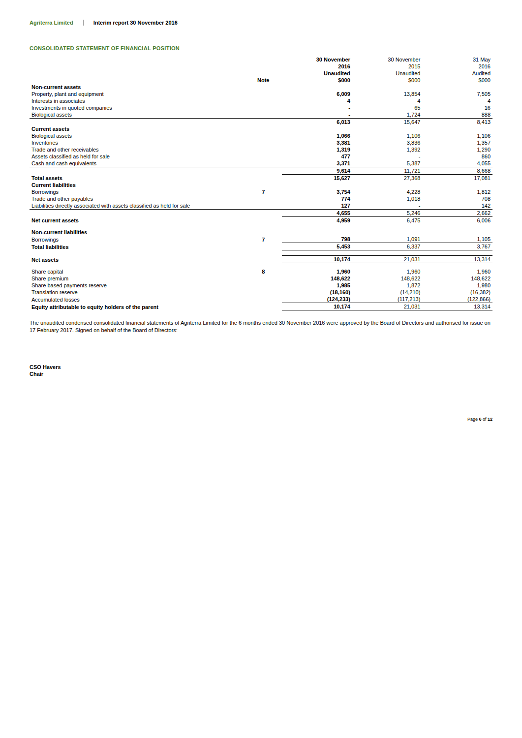Agriterra Limited
Interim report 30 November 2016
Consolidated statement of financial position
| | | 30 November | 30 November | 31 May |
| | | 2016 | 2015 | 2016 |
| | | Unaudited | Unaudited | Audited |
| | Note | $000 | $000 | $000 |
| Non-current assets | | | | |
| Property, plant and equipment | | 6,009 | 13,854 | 7,505 |
| Interests in associates | | 4 | 4 | 4 |
| Investments in quoted companies | | - | 65 | 16 |
| Biological assets | | - | 1,724 | 888 |
| | | 6,013 | 15,647 | 8,413 |
| Current assets | | | | |
| Biological assets | | 1,066 | 1,106 | 1,106 |
| Inventories | | 3,381 | 3,836 | 1,357 |
| Trade and other receivables | | 1,319 | 1,392 | 1,290 |
| Assets classified as held for sale | | 477 | - | 860 |
| Cash and cash equivalents | | 3,371 | 5,387 | 4,055 |
| | | 9,614 | 11,721 | 8,668 |
| Total assets | | 15,627 | 27,368 | 17,081 |
| Current liabilities | | | | |
| Borrowings | 7 | 3,754 | 4,228 | 1,812 |
| Trade and other payables | | 774 | 1,018 | 708 |
| Liabilities directly associated with assets classified as held for sale | | 127 | - | 142 |
| | | 4,655 | 5,246 | 2,662 |
| Net current assets | | 4,959 | 6,475 | 6,006 |
| Non-current liabilities | | | | |
| Borrowings | 7 | 798 | 1,091 | 1,105 |
| Total liabilities | | 5,453 | 6,337 | 3,767 |
| Net assets | | 10,174 | 21,031 | 13,314 |
| Share capital | 8 | 1,960 | 1,960 | 1,960 |
| Share premium | | 148,622 | 148,622 | 148,622 |
| Share based payments reserve | | 1,985 | 1,872 | 1,980 |
| Translation reserve | | (18,160) | (14,210) | (16,382) |
| Accumulated losses | | (124,233) | (117,213) | (122,866) |
| Equity attributable to equity holders of the parent | | 10,174 | 21,031 | 13,314 |
The unaudited condensed consolidated financial statements of Agriterra Limited for the 6 months ended 30 November 2016 were approved by the Board of Directors and authorised for issue on 17 February 2017. Signed on behalf of the Board of Directors:
CSO Havers
Chair
Page 6 of 12